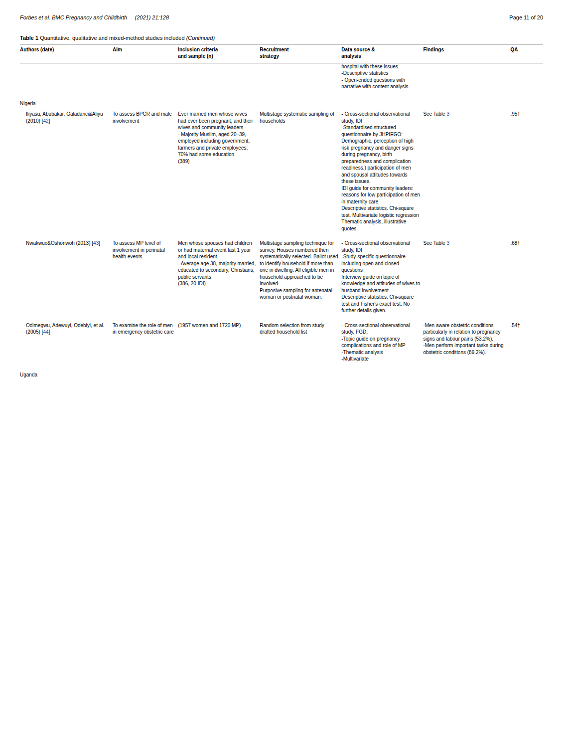Forbes et al. BMC Pregnancy and Childbirth (2021) 21:128
Page 11 of 20
Table 1 Quantitative, qualitative and mixed-method studies included (Continued)
| Authors (date) | Aim | Inclusion criteria and sample (n) | Recruitment strategy | Data source & analysis | Findings | QA |
| --- | --- | --- | --- | --- | --- | --- |
| | | | | hospital with these issues. -Descriptive statistics - Open-ended questions with narrative with content analysis. | | |
| Nigeria |
| Iliyasu, Abubakar, Galadanci&Aliyu (2010) [ 42 ] | To assess BPCR and male involvement | Ever married men whose wives had ever been pregnant, and their wives and community leaders - Majority Muslim, aged 20–39, employed including government, farmers and private employees; 70% had some education. (389) | Multistage systematic sampling of households | - Cross-sectional observational study, IDI -Standardised structured questionnaire by JHPIEGO: Demographic, perception of high risk pregnancy and danger signs during pregnancy, birth preparedness and complication readiness,) participation of men and spousal attitudes towards these issues. IDI guide for community leaders: reasons for low participation of men in maternity care Descriptive statistics. Chi-square test. Multivariate logistic regression Thematic analysis, illustrative quotes | See Table 3 | .95† |
| Nwakwuo&Oshonwoh (2013) [ 43 ] | To assess MP level of involvement in perinatal health events | Men whose spouses had children or had maternal event last 1 year and local resident - Average age 38, majority married, educated to secondary, Christians, public servants (386, 20 IDI) | Multistage sampling technique for survey. Houses numbered then systematically selected. Ballot used to identify household if more than one in dwelling. All eligible men in household approached to be involved Purposive sampling for antenatal woman or postnatal woman. | - Cross-sectional observational study, IDI -Study-specific questionnaire including open and closed questions Interview guide on topic of knowledge and attitudes of wives to husband involvement. Descriptive statistics. Chi-square test and Fisher's exact test. No further details given. | See Table 3 | .68† |
| Odimegwu, Adewuyi, Odebiyi, et al. (2005) [ 44 ] | To examine the role of men in emergency obstetric care | (1957 women and 1720 MP) | Random selection from study drafted household list | - Cross-sectional observational study, FGD, -Topic guide on pregnancy complications and role of MP -Thematic analysis -Multivariate | -Men aware obstetric conditions particularly in relation to pregnancy signs and labour pains (53.2%). -Men perform important tasks during obstetric conditions (89.2%). | .54† |
| Uganda |